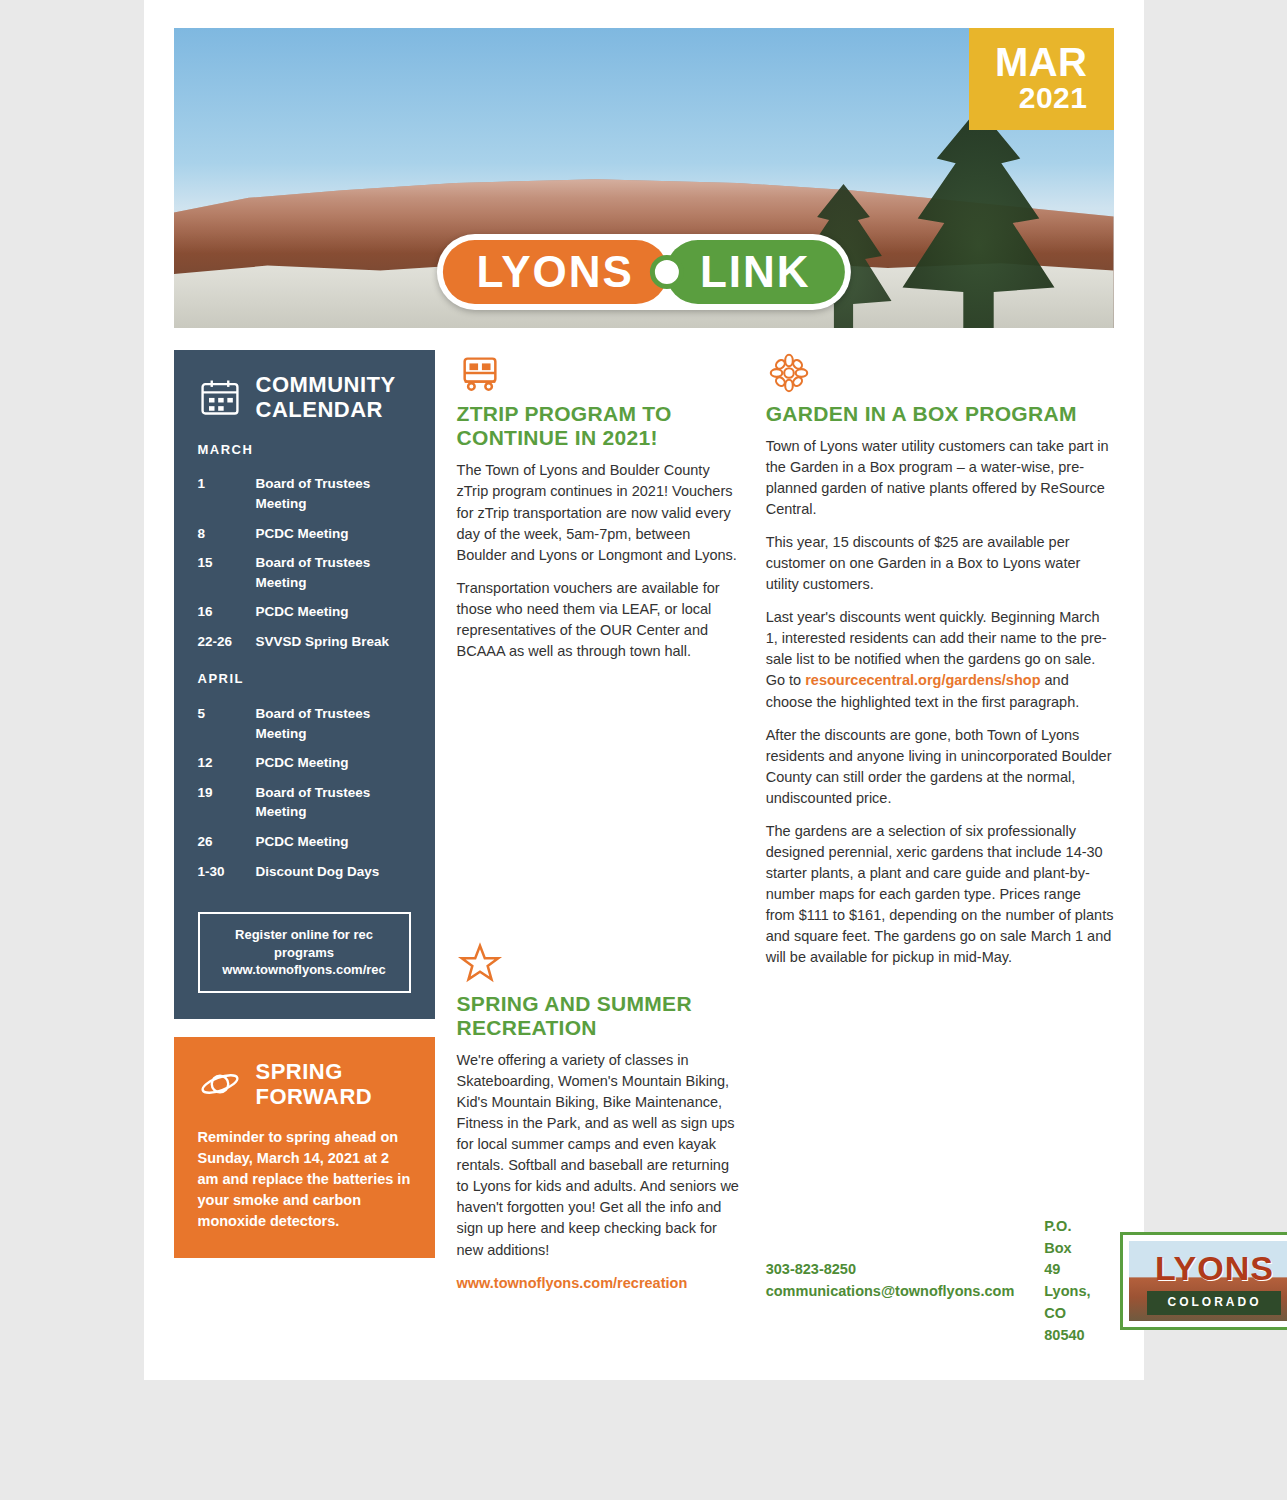MAR 2021
LYONS LINK
Community
Calendar
MARCH
| 1 | Board of Trustees Meeting |
| 8 | PCDC Meeting |
| 15 | Board of Trustees Meeting |
| 16 | PCDC Meeting |
| 22-26 | SVVSD Spring Break |
APRIL
| 5 | Board of Trustees Meeting |
| 12 | PCDC Meeting |
| 19 | Board of Trustees Meeting |
| 26 | PCDC Meeting |
| 1-30 | Discount Dog Days |
Register online for rec programs www.townoflyons.com/rec
Spring
Forward
Reminder to spring ahead on Sunday, March 14, 2021 at 2 am and replace the batteries in your smoke and carbon monoxide detectors.
zTrip Program to Continue in 2021!
The Town of Lyons and Boulder County zTrip program continues in 2021! Vouchers for zTrip transportation are now valid every day of the week, 5am-7pm, between Boulder and Lyons or Longmont and Lyons.
Transportation vouchers are available for those who need them via LEAF, or local representatives of the OUR Center and BCAAA as well as through town hall.
Be a Good
Neighbor
March is typically a snowy month. With winter upon us, remember commercial and residential sidewalks are required to be cleared within 24 hours after a snowstorm.
Spring and Summer Recreation
We're offering a variety of classes in Skateboarding, Women's Mountain Biking, Kid's Mountain Biking, Bike Maintenance, Fitness in the Park, and as well as sign ups for local summer camps and even kayak rentals. Softball and baseball are returning to Lyons for kids and adults. And seniors we haven't forgotten you! Get all the info and sign up here and keep checking back for new additions!
www.townoflyons.com/recreation
Garden in a Box Program
Town of Lyons water utility customers can take part in the Garden in a Box program – a water-wise, pre-planned garden of native plants offered by ReSource Central.
This year, 15 discounts of $25 are available per customer on one Garden in a Box to Lyons water utility customers.
Last year's discounts went quickly. Beginning March 1, interested residents can add their name to the pre-sale list to be notified when the gardens go on sale. Go to resourcecentral.org/gardens/shop and choose the highlighted text in the first paragraph.
After the discounts are gone, both Town of Lyons residents and anyone living in unincorporated Boulder County can still order the gardens at the normal, undiscounted price.
The gardens are a selection of six professionally designed perennial, xeric gardens that include 14-30 starter plants, a plant and care guide and plant-by-number maps for each garden type. Prices range from $111 to $161, depending on the number of plants and square feet. The gardens go on sale March 1 and will be available for pickup in mid-May.
Did You Know?
Vehicles left unattended/unmoved on public property for longer than seven days must be removed or stored in an enclosed structure (LMC 10-4-70(c)).
303-823-8250
communications@townoflyons.com
P.O. Box 49
Lyons, CO 80540
LYONS
COLORADO